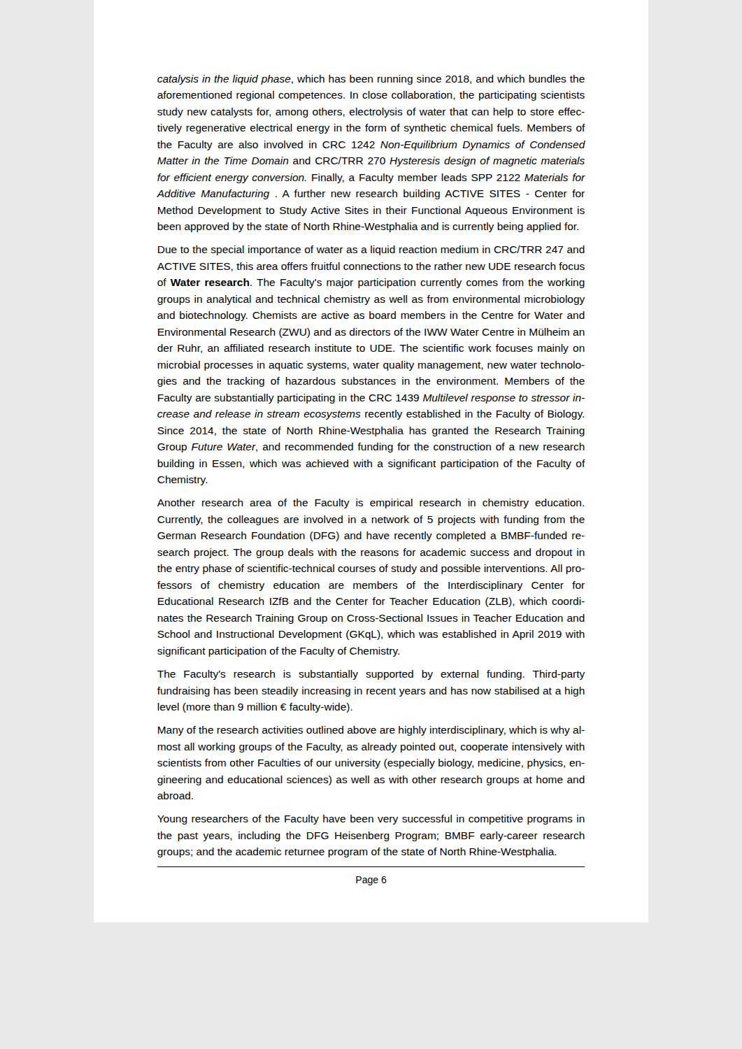catalysis in the liquid phase, which has been running since 2018, and which bundles the aforementioned regional competences. In close collaboration, the participating scientists study new catalysts for, among others, electrolysis of water that can help to store effectively regenerative electrical energy in the form of synthetic chemical fuels. Members of the Faculty are also involved in CRC 1242 Non-Equilibrium Dynamics of Condensed Matter in the Time Domain and CRC/TRR 270 Hysteresis design of magnetic materials for efficient energy conversion. Finally, a Faculty member leads SPP 2122 Materials for Additive Manufacturing . A further new research building ACTIVE SITES - Center for Method Development to Study Active Sites in their Functional Aqueous Environment is been approved by the state of North Rhine-Westphalia and is currently being applied for.
Due to the special importance of water as a liquid reaction medium in CRC/TRR 247 and ACTIVE SITES, this area offers fruitful connections to the rather new UDE research focus of Water research. The Faculty's major participation currently comes from the working groups in analytical and technical chemistry as well as from environmental microbiology and biotechnology. Chemists are active as board members in the Centre for Water and Environmental Research (ZWU) and as directors of the IWW Water Centre in Mülheim an der Ruhr, an affiliated research institute to UDE. The scientific work focuses mainly on microbial processes in aquatic systems, water quality management, new water technologies and the tracking of hazardous substances in the environment. Members of the Faculty are substantially participating in the CRC 1439 Multilevel response to stressor increase and release in stream ecosystems recently established in the Faculty of Biology. Since 2014, the state of North Rhine-Westphalia has granted the Research Training Group Future Water, and recommended funding for the construction of a new research building in Essen, which was achieved with a significant participation of the Faculty of Chemistry.
Another research area of the Faculty is empirical research in chemistry education. Currently, the colleagues are involved in a network of 5 projects with funding from the German Research Foundation (DFG) and have recently completed a BMBF-funded research project. The group deals with the reasons for academic success and dropout in the entry phase of scientific-technical courses of study and possible interventions. All professors of chemistry education are members of the Interdisciplinary Center for Educational Research IZfB and the Center for Teacher Education (ZLB), which coordinates the Research Training Group on Cross-Sectional Issues in Teacher Education and School and Instructional Development (GKqL), which was established in April 2019 with significant participation of the Faculty of Chemistry.
The Faculty's research is substantially supported by external funding. Third-party fundraising has been steadily increasing in recent years and has now stabilised at a high level (more than 9 million € faculty-wide).
Many of the research activities outlined above are highly interdisciplinary, which is why almost all working groups of the Faculty, as already pointed out, cooperate intensively with scientists from other Faculties of our university (especially biology, medicine, physics, engineering and educational sciences) as well as with other research groups at home and abroad.
Young researchers of the Faculty have been very successful in competitive programs in the past years, including the DFG Heisenberg Program; BMBF early-career research groups; and the academic returnee program of the state of North Rhine-Westphalia.
Page 6